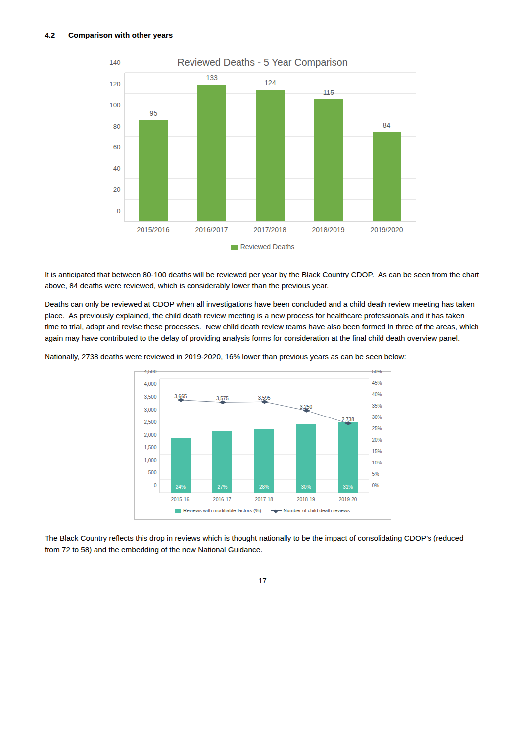4.2 Comparison with other years
Reviewed Deaths - 5 Year Comparison
0
20
40
60
80
100
120
140
95
133
124
115
84
2015/2016
2016/2017
2017/2018
2018/2019
2019/2020
Reviewed Deaths
It is anticipated that between 80-100 deaths will be reviewed per year by the Black Country CDOP. As can be seen from the chart above, 84 deaths were reviewed, which is considerably lower than the previous year.
Deaths can only be reviewed at CDOP when all investigations have been concluded and a child death review meeting has taken place. As previously explained, the child death review meeting is a new process for healthcare professionals and it has taken time to trial, adapt and revise these processes. New child death review teams have also been formed in three of the areas, which again may have contributed to the delay of providing analysis forms for consideration at the final child death overview panel.
Nationally, 2738 deaths were reviewed in 2019-2020, 16% lower than previous years as can be seen below:
0
500
1,000
1,500
2,000
2,500
3,000
3,500
4,000
4,500
0%
5%
10%
15%
20%
25%
30%
35%
40%
45%
50%
24%
27%
28%
30%
31%
3,665
3,575
3,595
3,250
2,738
2015-16
2016-17
2017-18
2018-19
2019-20
Reviews with modifiable factors (%) Number of child death reviews
The Black Country reflects this drop in reviews which is thought nationally to be the impact of consolidating CDOP’s (reduced from 72 to 58) and the embedding of the new National Guidance.
17